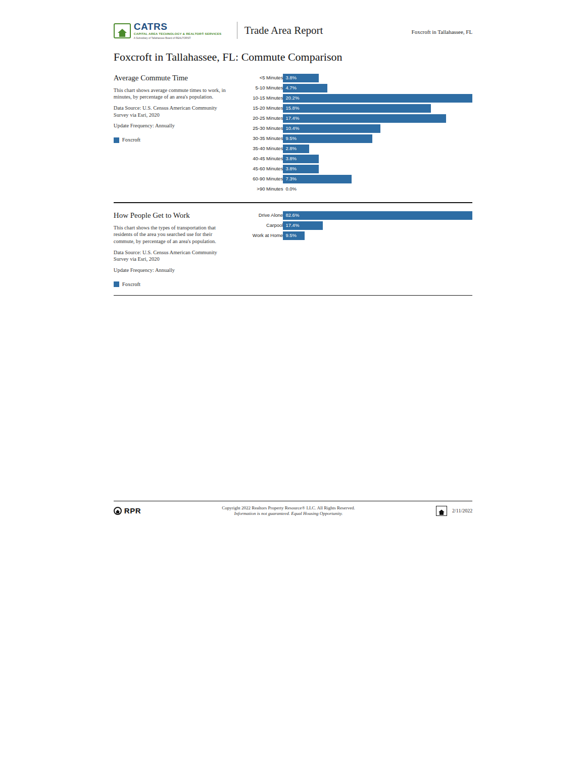CATRS Capital Area Technology & Realtor® Services A Subsidiary of Tallahassee Board of REALTORS®
Trade Area Report
Foxcroft in Tallahassee, FL
Foxcroft in Tallahassee, FL: Commute Comparison
Average Commute Time
This chart shows average commute times to work, in minutes, by percentage of an area's population.
Data Source: U.S. Census American Community Survey via Esri, 2020
Update Frequency: Annually
Foxcroft
| <5 Minutes | 3.8% |
| 5-10 Minutes | 4.7% |
| 10-15 Minutes | 20.2% |
| 15-20 Minutes | 15.8% |
| 20-25 Minutes | 17.4% |
| 25-30 Minutes | 10.4% |
| 30-35 Minutes | 9.5% |
| 35-40 Minutes | 2.8% |
| 40-45 Minutes | 3.8% |
| 45-60 Minutes | 3.8% |
| 60-90 Minutes | 7.3% |
| >90 Minutes | 0.0% |
How People Get to Work
This chart shows the types of transportation that residents of the area you searched use for their commute, by percentage of an area's population.
Data Source: U.S. Census American Community Survey via Esri, 2020
Update Frequency: Annually
Foxcroft
| Drive Alone | 82.6% |
| Carpool | 17.4% |
| Work at Home | 9.5% |
RPR
Copyright 2022 Realtors Property Resource® LLC. All Rights Reserved.
Information is not guaranteed. Equal Housing Opportunity.
2/11/2022